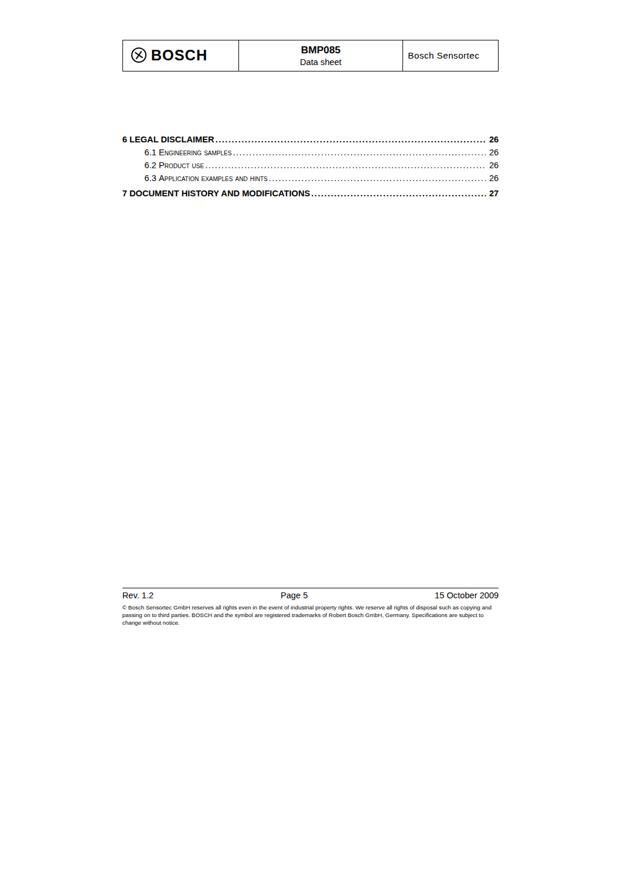| BOSCH | BMP085 Data sheet | Bosch Sensortec |
6 LEGAL DISCLAIMER ................................................................................................................. 26
6.1 Engineering samples ..................................................................................................... 26
6.2 Product use ................................................................................................................. 26
6.3 Application examples and hints ................................................................................. 26
7 DOCUMENT HISTORY AND MODIFICATIONS ..................................................................... 27
Rev. 1.2 Page 5 15 October 2009
© Bosch Sensortec GmbH reserves all rights even in the event of industrial property rights. We reserve all rights of disposal such as copying and passing on to third parties. BOSCH and the symbol are registered trademarks of Robert Bosch GmbH, Germany. Specifications are subject to change without notice.